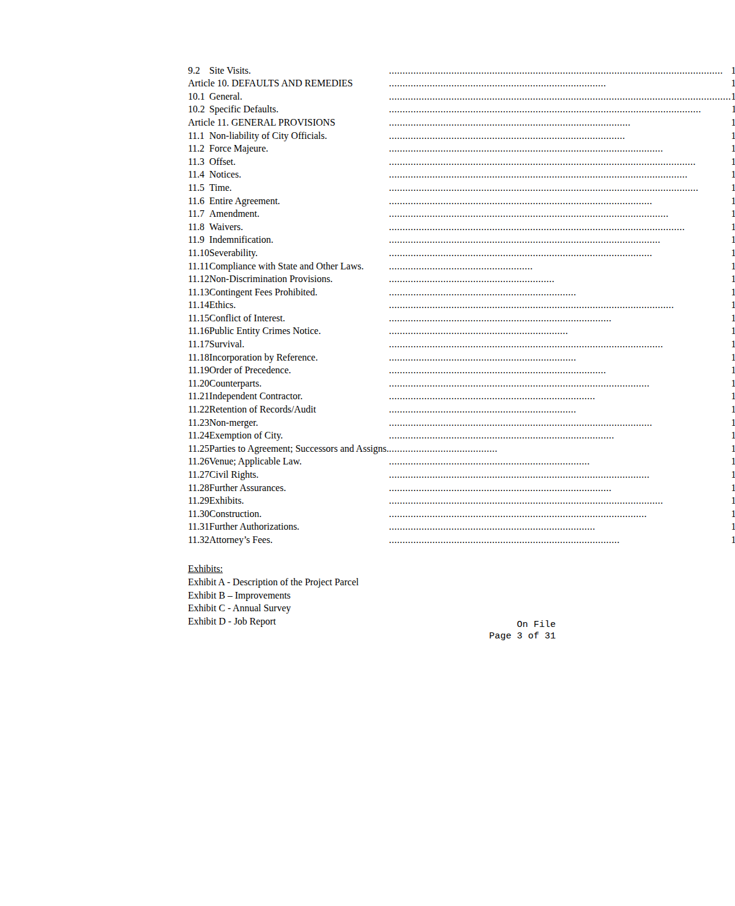| 9.2 | Site Visits. | ........................................................................................................................... | 10 |
| Article 10. DEFAULTS AND REMEDIES | ................................................................................ | 10 |
| 10.1 | General. | .............................................................................................................................. | 10 |
| 10.2 | Specific Defaults. | ................................................................................................................... | 11 |
| Article 11. GENERAL PROVISIONS | ......................................................................................... | 12 |
| 11.1 | Non-liability of City Officials. | ....................................................................................... | 12 |
| 11.2 | Force Majeure. | ..................................................................................................... | 12 |
| 11.3 | Offset. | ................................................................................................................. | 12 |
| 11.4 | Notices. | .............................................................................................................. | 12 |
| 11.5 | Time. | .................................................................................................................. | 13 |
| 11.6 | Entire Agreement. | ................................................................................................. | 13 |
| 11.7 | Amendment. | ....................................................................................................... | 13 |
| 11.8 | Waivers. | ............................................................................................................. | 14 |
| 11.9 | Indemnification. | .................................................................................................... | 14 |
| 11.10 | Severability. | ................................................................................................. | 14 |
| 11.11 | Compliance with State and Other Laws. | ..................................................... | 15 |
| 11.12 | Non-Discrimination Provisions. | ............................................................. | 15 |
| 11.13 | Contingent Fees Prohibited. | ..................................................................... | 15 |
| 11.14 | Ethics. | ......................................................................................................... | 15 |
| 11.15 | Conflict of Interest. | .................................................................................. | 15 |
| 11.16 | Public Entity Crimes Notice. | .................................................................. | 16 |
| 11.17 | Survival. | ..................................................................................................... | 16 |
| 11.18 | Incorporation by Reference. | ..................................................................... | 16 |
| 11.19 | Order of Precedence. | ................................................................................ | 16 |
| 11.20 | Counterparts. | ................................................................................................ | 16 |
| 11.21 | Independent Contractor. | ............................................................................ | 16 |
| 11.22 | Retention of Records/Audit | ..................................................................... | 16 |
| 11.23 | Non-merger. | ................................................................................................. | 18 |
| 11.24 | Exemption of City. | ................................................................................... | 18 |
| 11.25 | Parties to Agreement; Successors and Assigns. | ........................................ | 18 |
| 11.26 | Venue; Applicable Law. | .......................................................................... | 18 |
| 11.27 | Civil Rights. | ................................................................................................ | 18 |
| 11.28 | Further Assurances. | .................................................................................. | 19 |
| 11.29 | Exhibits. | ..................................................................................................... | 19 |
| 11.30 | Construction. | ............................................................................................... | 19 |
| 11.31 | Further Authorizations. | ............................................................................ | 19 |
| 11.32 | Attorney’s Fees. | ..................................................................................... | 19 |
Exhibits:
Exhibit A - Description of the Project Parcel
Exhibit B – Improvements
Exhibit C - Annual Survey
Exhibit D - Job Report
On File
Page 3 of 31